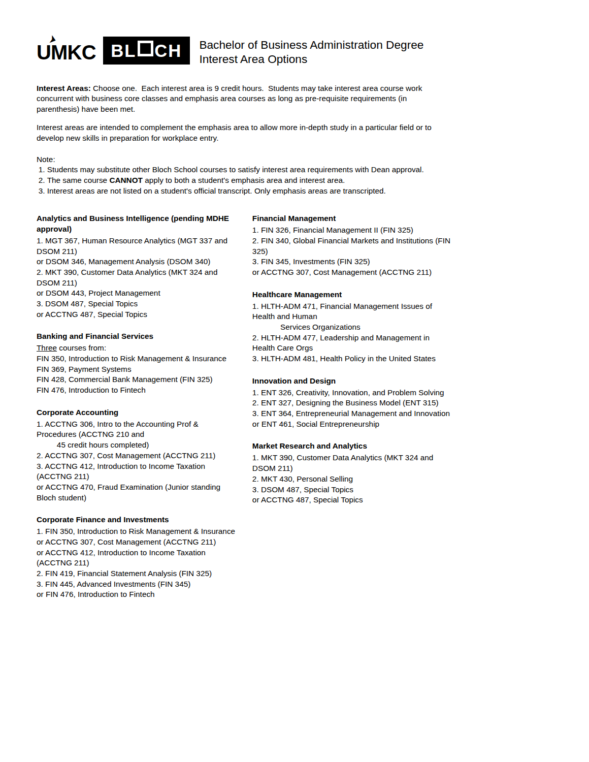➤UMKC
BL CH
Bachelor of Business Administration Degree
Interest Area Options
Interest Areas: Choose one. Each interest area is 9 credit hours. Students may take interest area course work concurrent with business core classes and emphasis area courses as long as pre-requisite requirements (in parenthesis) have been met.
Interest areas are intended to complement the emphasis area to allow more in-depth study in a particular field or to develop new skills in preparation for workplace entry.
Note:
Students may substitute other Bloch School courses to satisfy interest area requirements with Dean approval.
The same course CANNOT apply to both a student's emphasis area and interest area.
Interest areas are not listed on a student's official transcript. Only emphasis areas are transcripted.
Analytics and Business Intelligence (pending MDHE approval)
1. MGT 367, Human Resource Analytics (MGT 337 and DSOM 211)
or DSOM 346, Management Analysis (DSOM 340)
2. MKT 390, Customer Data Analytics (MKT 324 and DSOM 211)
or DSOM 443, Project Management
3. DSOM 487, Special Topics
or ACCTNG 487, Special Topics
Banking and Financial Services
Three courses from:
FIN 350, Introduction to Risk Management & Insurance
FIN 369, Payment Systems
FIN 428, Commercial Bank Management (FIN 325)
FIN 476, Introduction to Fintech
Corporate Accounting
1. ACCTNG 306, Intro to the Accounting Prof & Procedures (ACCTNG 210 and45 credit hours completed)
2. ACCTNG 307, Cost Management (ACCTNG 211)
3. ACCTNG 412, Introduction to Income Taxation (ACCTNG 211)
or ACCTNG 470, Fraud Examination (Junior standing Bloch student)
Corporate Finance and Investments
1. FIN 350, Introduction to Risk Management & Insurance
or ACCTNG 307, Cost Management (ACCTNG 211)
or ACCTNG 412, Introduction to Income Taxation (ACCTNG 211)
2. FIN 419, Financial Statement Analysis (FIN 325)
3. FIN 445, Advanced Investments (FIN 345)
or FIN 476, Introduction to Fintech
Financial Management
1. FIN 326, Financial Management II (FIN 325)
2. FIN 340, Global Financial Markets and Institutions (FIN 325)
3. FIN 345, Investments (FIN 325)
or ACCTNG 307, Cost Management (ACCTNG 211)
Healthcare Management
1. HLTH-ADM 471, Financial Management Issues of Health and HumanServices Organizations
2. HLTH-ADM 477, Leadership and Management in Health Care Orgs
3. HLTH-ADM 481, Health Policy in the United States
Innovation and Design
1. ENT 326, Creativity, Innovation, and Problem Solving
2. ENT 327, Designing the Business Model (ENT 315)
3. ENT 364, Entrepreneurial Management and Innovation
or ENT 461, Social Entrepreneurship
Market Research and Analytics
1. MKT 390, Customer Data Analytics (MKT 324 and DSOM 211)
2. MKT 430, Personal Selling
3. DSOM 487, Special Topics
or ACCTNG 487, Special Topics